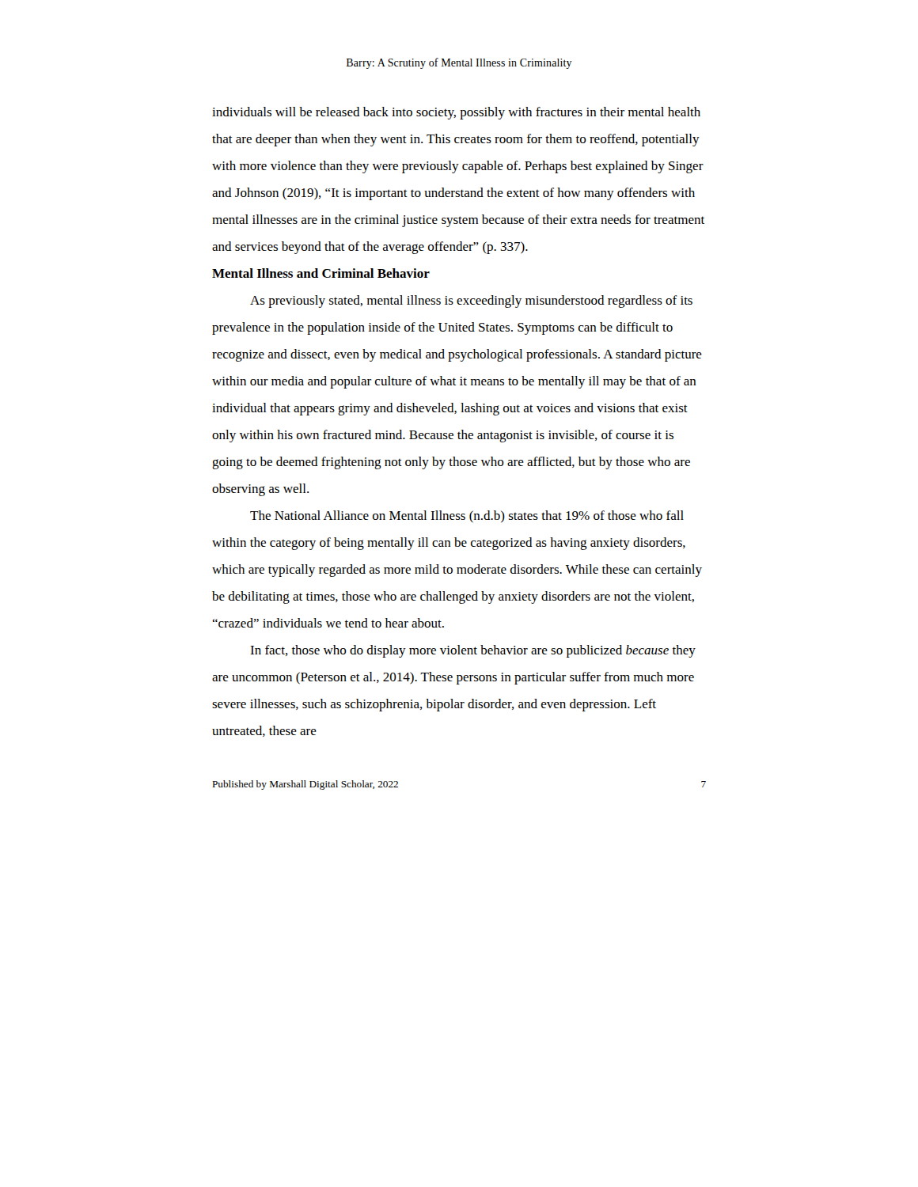Barry: A Scrutiny of Mental Illness in Criminality
individuals will be released back into society, possibly with fractures in their mental health that are deeper than when they went in. This creates room for them to reoffend, potentially with more violence than they were previously capable of. Perhaps best explained by Singer and Johnson (2019), “It is important to understand the extent of how many offenders with mental illnesses are in the criminal justice system because of their extra needs for treatment and services beyond that of the average offender” (p. 337).
Mental Illness and Criminal Behavior
As previously stated, mental illness is exceedingly misunderstood regardless of its prevalence in the population inside of the United States. Symptoms can be difficult to recognize and dissect, even by medical and psychological professionals. A standard picture within our media and popular culture of what it means to be mentally ill may be that of an individual that appears grimy and disheveled, lashing out at voices and visions that exist only within his own fractured mind. Because the antagonist is invisible, of course it is going to be deemed frightening not only by those who are afflicted, but by those who are observing as well.
The National Alliance on Mental Illness (n.d.b) states that 19% of those who fall within the category of being mentally ill can be categorized as having anxiety disorders, which are typically regarded as more mild to moderate disorders. While these can certainly be debilitating at times, those who are challenged by anxiety disorders are not the violent, “crazed” individuals we tend to hear about.
In fact, those who do display more violent behavior are so publicized because they are uncommon (Peterson et al., 2014). These persons in particular suffer from much more severe illnesses, such as schizophrenia, bipolar disorder, and even depression. Left untreated, these are
Published by Marshall Digital Scholar, 2022 7